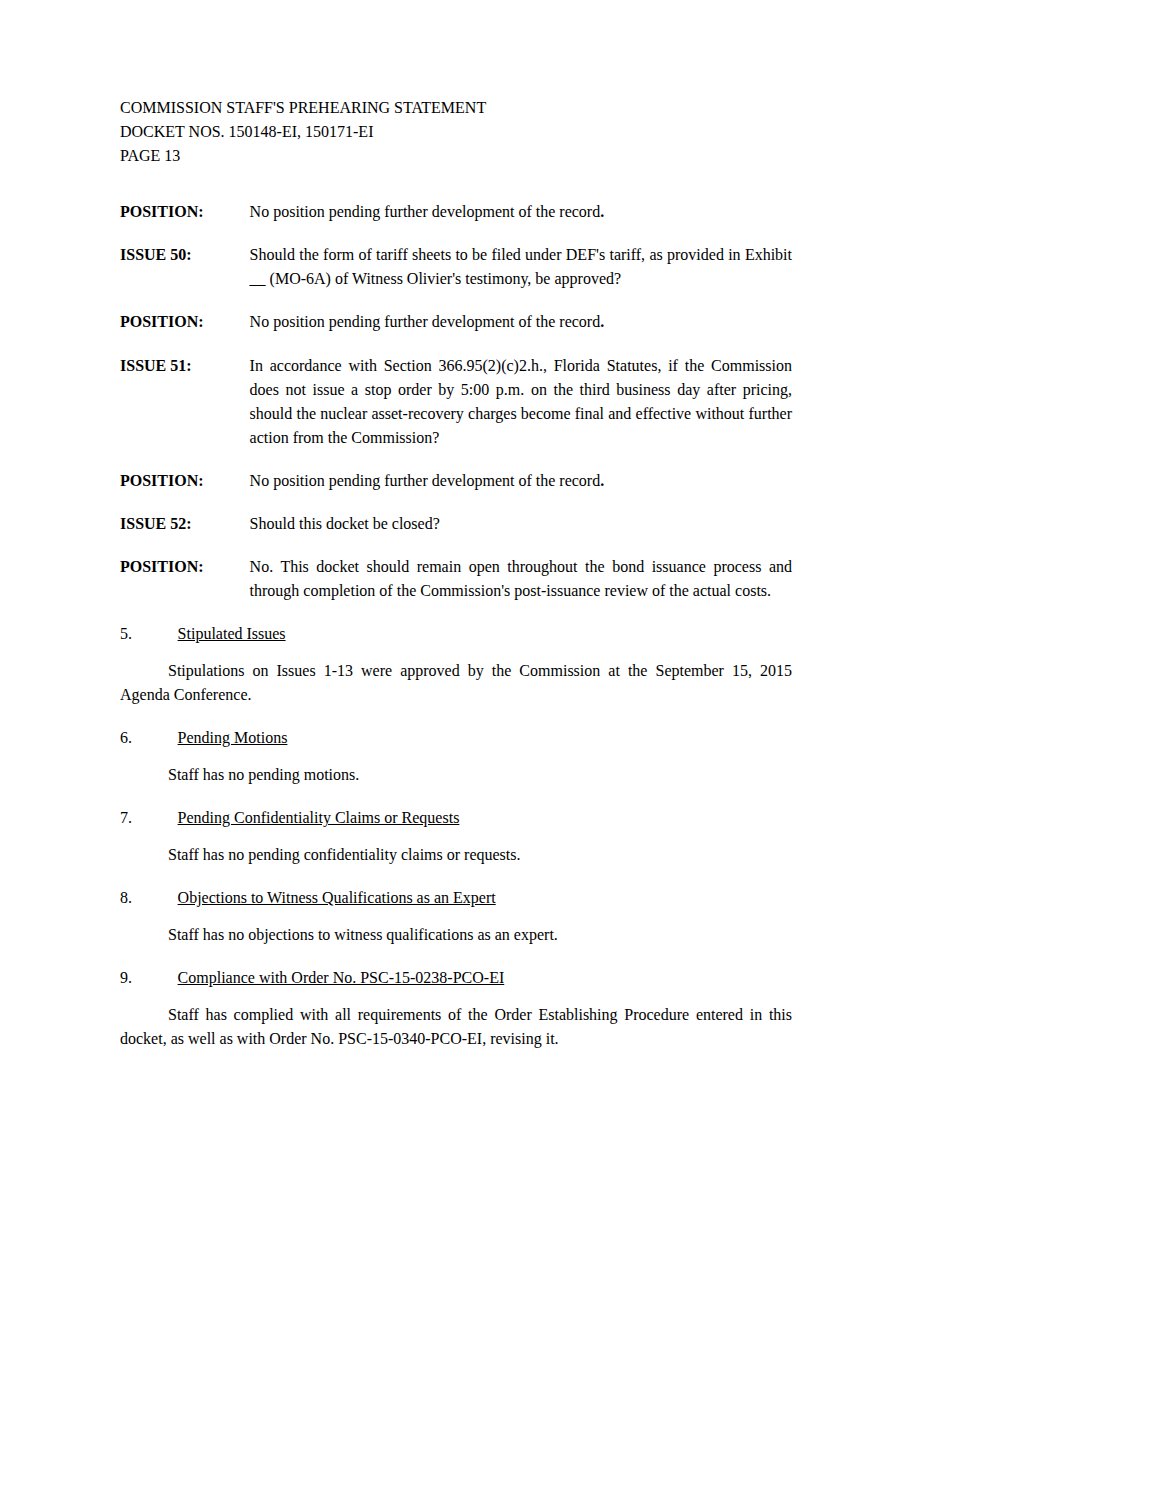COMMISSION STAFF'S PREHEARING STATEMENT
DOCKET NOS. 150148-EI, 150171-EI
PAGE 13
POSITION:
No position pending further development of the record.
ISSUE 50:
Should the form of tariff sheets to be filed under DEF's tariff, as provided in Exhibit __ (MO-6A) of Witness Olivier's testimony, be approved?
POSITION:
No position pending further development of the record.
ISSUE 51:
In accordance with Section 366.95(2)(c)2.h., Florida Statutes, if the Commission does not issue a stop order by 5:00 p.m. on the third business day after pricing, should the nuclear asset-recovery charges become final and effective without further action from the Commission?
POSITION:
No position pending further development of the record.
ISSUE 52:
Should this docket be closed?
POSITION:
No. This docket should remain open throughout the bond issuance process and through completion of the Commission's post-issuance review of the actual costs.
5.
Stipulated Issues
Stipulations on Issues 1-13 were approved by the Commission at the September 15, 2015 Agenda Conference.
6.
Pending Motions
Staff has no pending motions.
7.
Pending Confidentiality Claims or Requests
Staff has no pending confidentiality claims or requests.
8.
Objections to Witness Qualifications as an Expert
Staff has no objections to witness qualifications as an expert.
9.
Compliance with Order No. PSC-15-0238-PCO-EI
Staff has complied with all requirements of the Order Establishing Procedure entered in this docket, as well as with Order No. PSC-15-0340-PCO-EI, revising it.